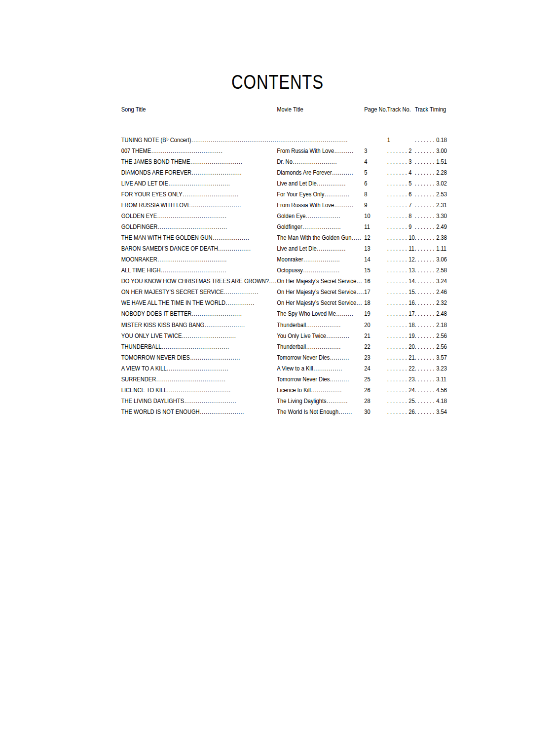CONTENTS
| Song Title | Movie Title | Page No. | Track No. | Track Timing |
| --- | --- | --- | --- | --- |
| TUNING NOTE (B ♭ Concert) ................................................................................. | 1 | ....... 0.18 |
| 007 THEME ..................................... | From Russia With Love .......... | 3 | ....... 2 | ....... 3.00 |
| THE JAMES BOND THEME ........................... | Dr. No ....................... | 4 | ....... 3 | ....... 1.51 |
| DIAMONDS ARE FOREVER .......................... | Diamonds Are Forever ........... | 5 | ....... 4 | ....... 2.28 |
| LIVE AND LET DIE ................................ | Live and Let Die ............... | 6 | ....... 5 | ....... 3.02 |
| FOR YOUR EYES ONLY ............................. | For Your Eyes Only ............. | 8 | ....... 6 | ....... 2.53 |
| FROM RUSSIA WITH LOVE .......................... | From Russia With Love .......... | 9 | ....... 7 | ....... 2.31 |
| GOLDEN EYE .................................... | Golden Eye .................. | 10 | ....... 8 | ....... 3.30 |
| GOLDFINGER .................................... | Goldfinger .................... | 11 | ....... 9 | ....... 2.49 |
| THE MAN WITH THE GOLDEN GUN ................... | The Man With the Golden Gun ..... | 12 | ....... 10 | ....... 2.38 |
| BARON SAMEDI’S DANCE OF DEATH ................. | Live and Let Die ............... | 13 | ....... 11 | ....... 1.11 |
| MOONRAKER .................................... | Moonraker ................... | 14 | ....... 12 | ....... 3.06 |
| ALL TIME HIGH .................................. | Octopussy ................... | 15 | ....... 13 | ....... 2.58 |
| DO YOU KNOW HOW CHRISTMAS TREES ARE GROWN? .... | On Her Majesty’s Secret Service ... | 16 | ....... 14 | ....... 3.24 |
| ON HER MAJESTY’S SECRET SERVICE .................. | On Her Majesty’s Secret Service .... | 17 | ....... 15 | ....... 2.46 |
| WE HAVE ALL THE TIME IN THE WORLD ............... | On Her Majesty’s Secret Service ... | 18 | ....... 16 | ....... 2.32 |
| NOBODY DOES IT BETTER .......................... | The Spy Who Loved Me ......... | 19 | ....... 17 | ....... 2.48 |
| MISTER KISS KISS BANG BANG ..................... | Thunderball .................. | 20 | ....... 18 | ....... 2.18 |
| YOU ONLY LIVE TWICE ............................ | You Only Live Twice ............ | 21 | ....... 19 | ....... 2.56 |
| THUNDERBALL ................................... | Thunderball .................. | 22 | ....... 20 | ....... 2.56 |
| TOMORROW NEVER DIES .......................... | Tomorrow Never Dies .......... | 23 | ....... 21 | ....... 3.57 |
| A VIEW TO A KILL ................................ | A View to a Kill ............... | 24 | ....... 22 | ....... 3.23 |
| SURRENDER .................................... | Tomorrow Never Dies .......... | 25 | ....... 23 | ....... 3.11 |
| LICENCE TO KILL ................................. | Licence to Kill ................ | 26 | ....... 24 | ....... 4.56 |
| THE LIVING DAYLIGHTS ........................... | The Living Daylights ........... | 28 | ....... 25 | ....... 4.18 |
| THE WORLD IS NOT ENOUGH ....................... | The World Is Not Enough ....... | 30 | ....... 26 | ....... 3.54 |